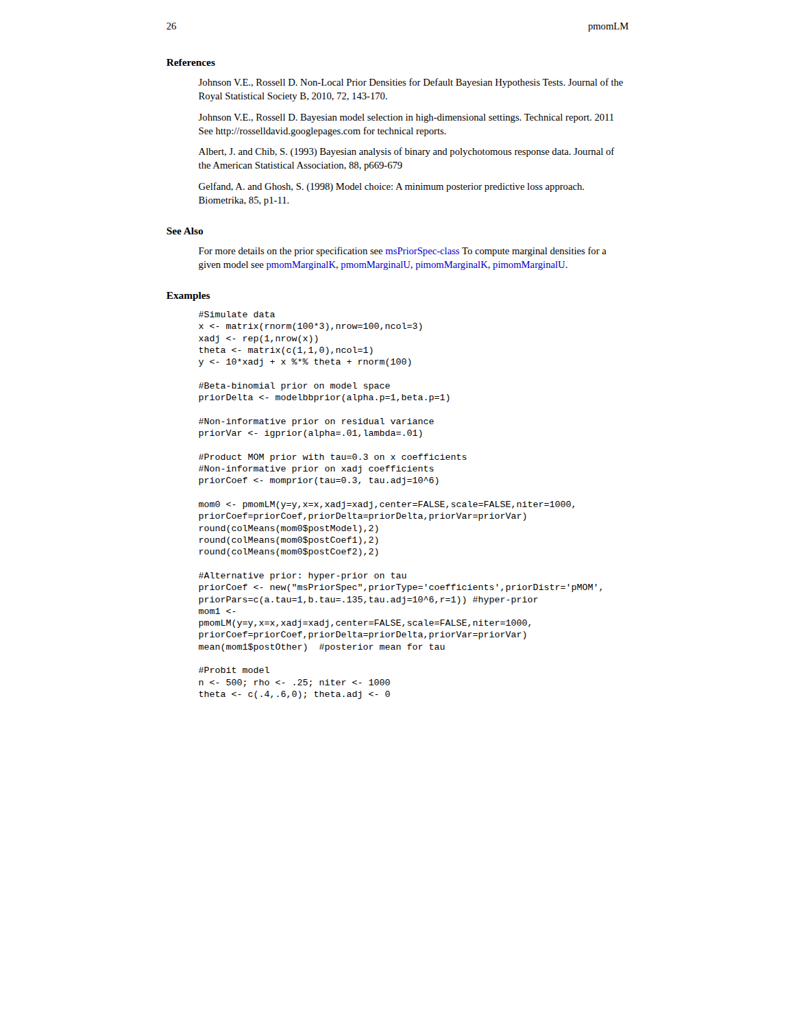26 pmomLM
References
Johnson V.E., Rossell D. Non-Local Prior Densities for Default Bayesian Hypothesis Tests. Journal of the Royal Statistical Society B, 2010, 72, 143-170.
Johnson V.E., Rossell D. Bayesian model selection in high-dimensional settings. Technical report. 2011 See http://rosselldavid.googlepages.com for technical reports.
Albert, J. and Chib, S. (1993) Bayesian analysis of binary and polychotomous response data. Journal of the American Statistical Association, 88, p669-679
Gelfand, A. and Ghosh, S. (1998) Model choice: A minimum posterior predictive loss approach. Biometrika, 85, p1-11.
See Also
For more details on the prior specification see msPriorSpec-class To compute marginal densities for a given model see pmomMarginalK, pmomMarginalU, pimomMarginalK, pimomMarginalU.
Examples
#Simulate data
x <- matrix(rnorm(100*3),nrow=100,ncol=3)
xadj <- rep(1,nrow(x))
theta <- matrix(c(1,1,0),ncol=1)
y <- 10*xadj + x %*% theta + rnorm(100)

#Beta-binomial prior on model space
priorDelta <- modelbbprior(alpha.p=1,beta.p=1)

#Non-informative prior on residual variance
priorVar <- igprior(alpha=.01,lambda=.01)

#Product MOM prior with tau=0.3 on x coefficients
#Non-informative prior on xadj coefficients
priorCoef <- momprior(tau=0.3, tau.adj=10^6)

mom0 <- pmomLM(y=y,x=x,xadj=xadj,center=FALSE,scale=FALSE,niter=1000,
priorCoef=priorCoef,priorDelta=priorDelta,priorVar=priorVar)
round(colMeans(mom0$postModel),2)
round(colMeans(mom0$postCoef1),2)
round(colMeans(mom0$postCoef2),2)

#Alternative prior: hyper-prior on tau
priorCoef <- new("msPriorSpec",priorType='coefficients',priorDistr='pMOM',
priorPars=c(a.tau=1,b.tau=.135,tau.adj=10^6,r=1)) #hyper-prior
mom1 <-
pmomLM(y=y,x=x,xadj=xadj,center=FALSE,scale=FALSE,niter=1000,
priorCoef=priorCoef,priorDelta=priorDelta,priorVar=priorVar)
mean(mom1$postOther)  #posterior mean for tau

#Probit model
n <- 500; rho <- .25; niter <- 1000
theta <- c(.4,.6,0); theta.adj <- 0